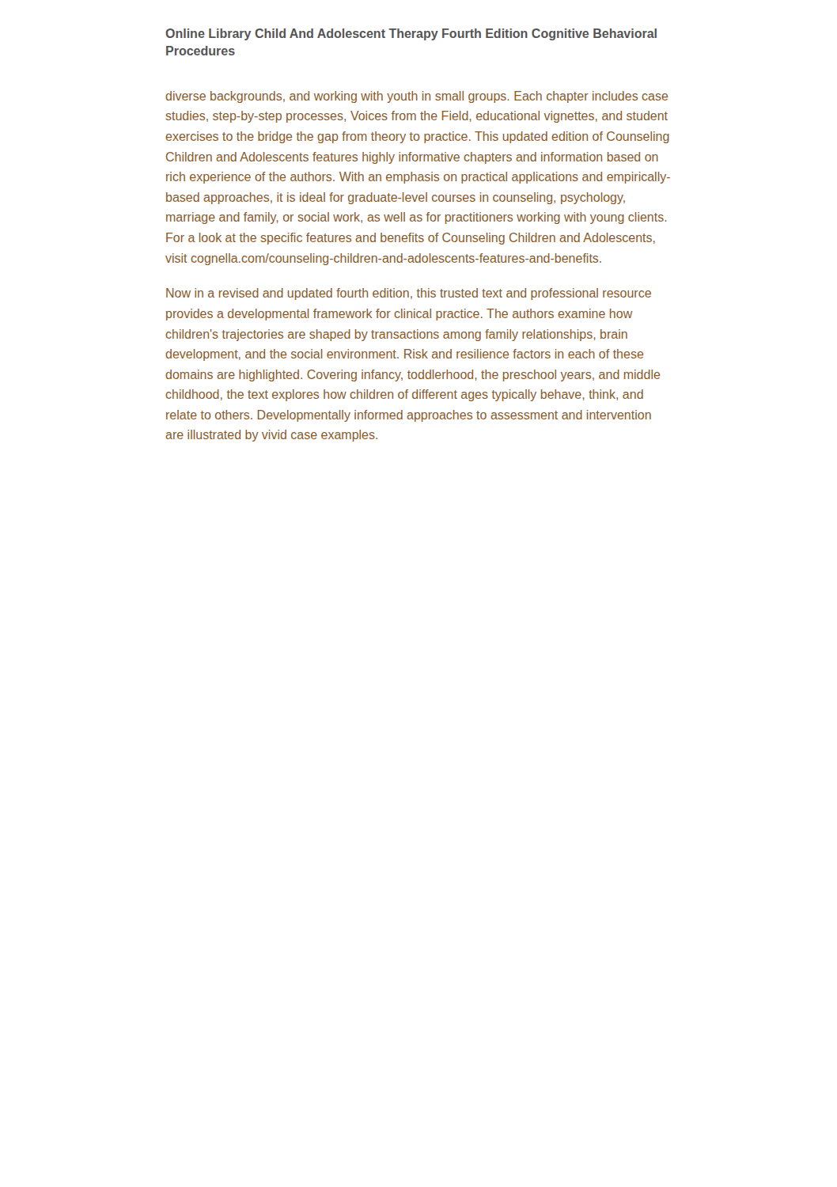Online Library Child And Adolescent Therapy Fourth Edition Cognitive Behavioral Procedures
diverse backgrounds, and working with youth in small groups. Each chapter includes case studies, step-by-step processes, Voices from the Field, educational vignettes, and student exercises to the bridge the gap from theory to practice. This updated edition of Counseling Children and Adolescents features highly informative chapters and information based on rich experience of the authors. With an emphasis on practical applications and empirically-based approaches, it is ideal for graduate-level courses in counseling, psychology, marriage and family, or social work, as well as for practitioners working with young clients. For a look at the specific features and benefits of Counseling Children and Adolescents, visit cognella.com/counseling-children-and-adolescents-features-and-benefits.
Now in a revised and updated fourth edition, this trusted text and professional resource provides a developmental framework for clinical practice. The authors examine how children's trajectories are shaped by transactions among family relationships, brain development, and the social environment. Risk and resilience factors in each of these domains are highlighted. Covering infancy, toddlerhood, the preschool years, and middle childhood, the text explores how children of different ages typically behave, think, and relate to others. Developmentally informed approaches to assessment and intervention are illustrated by vivid case examples.